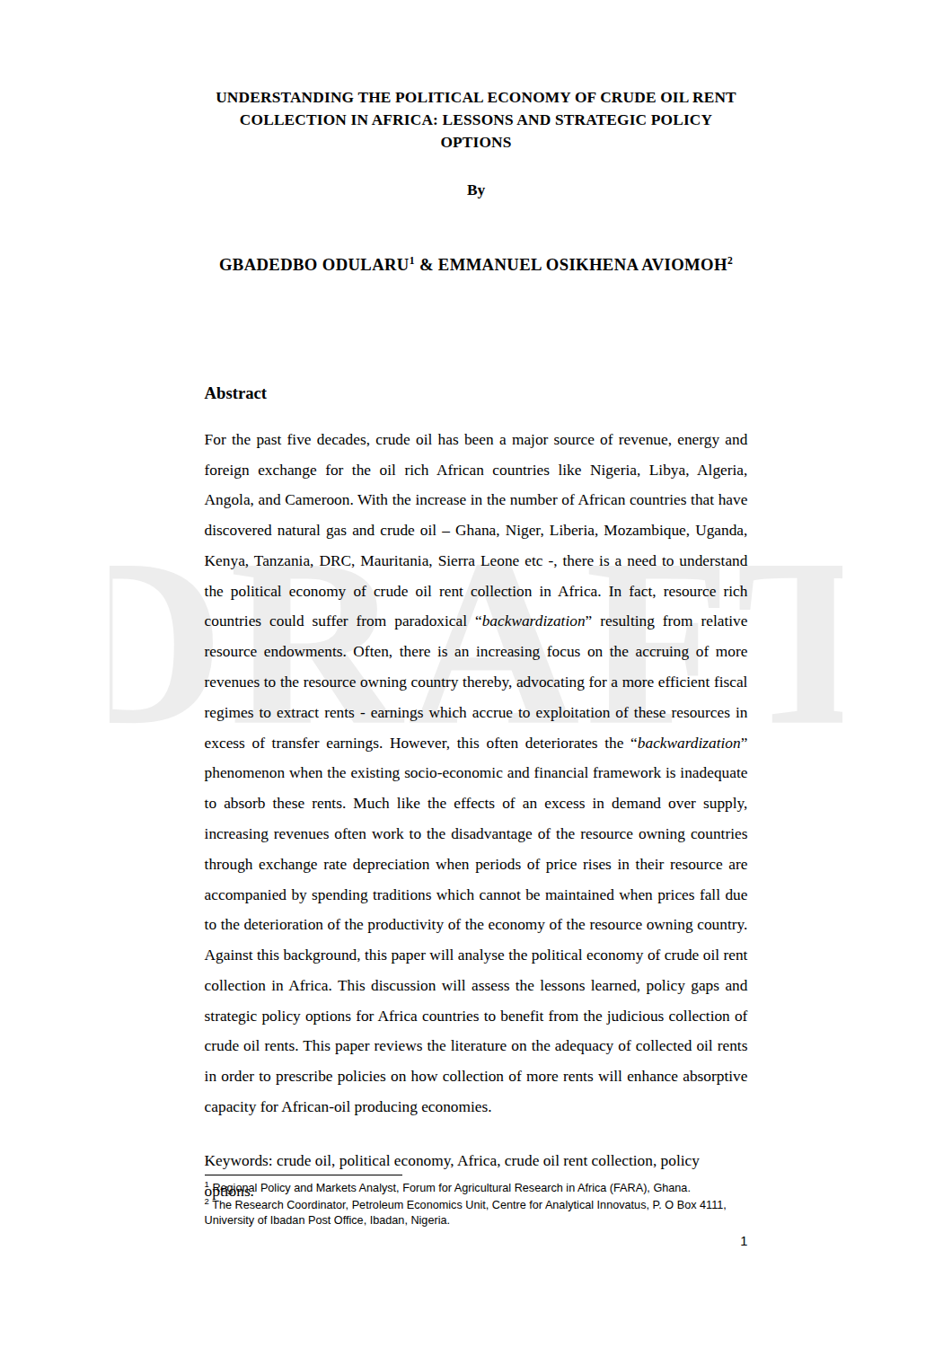DRAFT
Understanding the Political Economy of Crude Oil Rent Collection in Africa: Lessons and Strategic Policy Options
By
GBADEDBO ODULARU1 & EMMANUEL OSIKHENA AVIOMOH2
Abstract
For the past five decades, crude oil has been a major source of revenue, energy and foreign exchange for the oil rich African countries like Nigeria, Libya, Algeria, Angola, and Cameroon. With the increase in the number of African countries that have discovered natural gas and crude oil – Ghana, Niger, Liberia, Mozambique, Uganda, Kenya, Tanzania, DRC, Mauritania, Sierra Leone etc -, there is a need to understand the political economy of crude oil rent collection in Africa. In fact, resource rich countries could suffer from paradoxical “backwardization” resulting from relative resource endowments. Often, there is an increasing focus on the accruing of more revenues to the resource owning country thereby, advocating for a more efficient fiscal regimes to extract rents - earnings which accrue to exploitation of these resources in excess of transfer earnings. However, this often deteriorates the “backwardization” phenomenon when the existing socio-economic and financial framework is inadequate to absorb these rents. Much like the effects of an excess in demand over supply, increasing revenues often work to the disadvantage of the resource owning countries through exchange rate depreciation when periods of price rises in their resource are accompanied by spending traditions which cannot be maintained when prices fall due to the deterioration of the productivity of the economy of the resource owning country. Against this background, this paper will analyse the political economy of crude oil rent collection in Africa. This discussion will assess the lessons learned, policy gaps and strategic policy options for Africa countries to benefit from the judicious collection of crude oil rents. This paper reviews the literature on the adequacy of collected oil rents in order to prescribe policies on how collection of more rents will enhance absorptive capacity for African-oil producing economies.
Keywords: crude oil, political economy, Africa, crude oil rent collection, policy options.
1 Regional Policy and Markets Analyst, Forum for Agricultural Research in Africa (FARA), Ghana.
2 The Research Coordinator, Petroleum Economics Unit, Centre for Analytical Innovatus, P. O Box 4111, University of Ibadan Post Office, Ibadan, Nigeria.
1